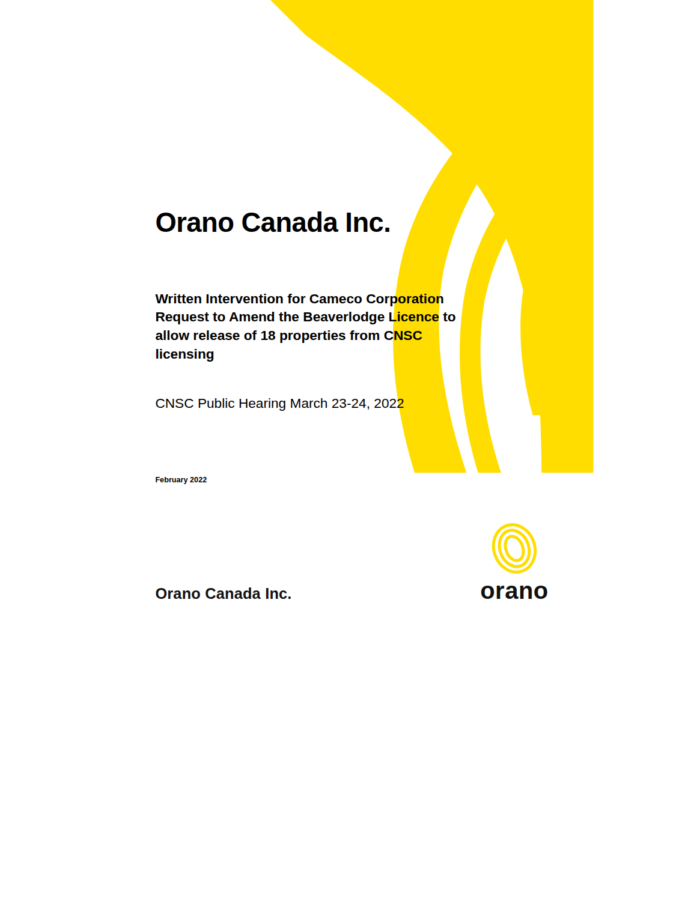Orano Canada Inc.
Written Intervention for Cameco Corporation Request to Amend the Beaverlodge Licence to allow release of 18 properties from CNSC licensing
CNSC Public Hearing March 23-24, 2022
February 2022
Orano Canada Inc.
orano